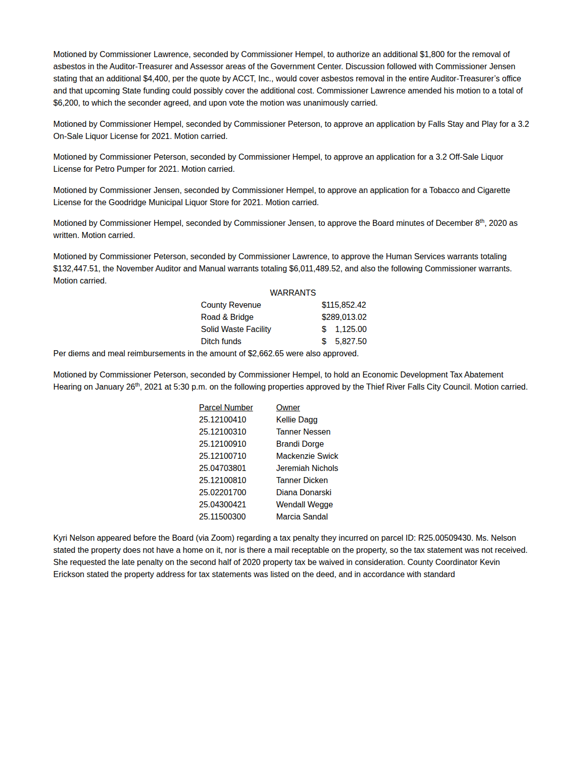Motioned by Commissioner Lawrence, seconded by Commissioner Hempel, to authorize an additional $1,800 for the removal of asbestos in the Auditor-Treasurer and Assessor areas of the Government Center. Discussion followed with Commissioner Jensen stating that an additional $4,400, per the quote by ACCT, Inc., would cover asbestos removal in the entire Auditor-Treasurer’s office and that upcoming State funding could possibly cover the additional cost. Commissioner Lawrence amended his motion to a total of $6,200, to which the seconder agreed, and upon vote the motion was unanimously carried.
Motioned by Commissioner Hempel, seconded by Commissioner Peterson, to approve an application by Falls Stay and Play for a 3.2 On-Sale Liquor License for 2021. Motion carried.
Motioned by Commissioner Peterson, seconded by Commissioner Hempel, to approve an application for a 3.2 Off-Sale Liquor License for Petro Pumper for 2021. Motion carried.
Motioned by Commissioner Jensen, seconded by Commissioner Hempel, to approve an application for a Tobacco and Cigarette License for the Goodridge Municipal Liquor Store for 2021. Motion carried.
Motioned by Commissioner Hempel, seconded by Commissioner Jensen, to approve the Board minutes of December 8th, 2020 as written. Motion carried.
Motioned by Commissioner Peterson, seconded by Commissioner Lawrence, to approve the Human Services warrants totaling $132,447.51, the November Auditor and Manual warrants totaling $6,011,489.52, and also the following Commissioner warrants. Motion carried.
WARRANTS
| County Revenue | $115,852.42 |
| Road & Bridge | $289,013.02 |
| Solid Waste Facility | $ 1,125.00 |
| Ditch funds | $ 5,827.50 |
Per diems and meal reimbursements in the amount of $2,662.65 were also approved.
Motioned by Commissioner Peterson, seconded by Commissioner Hempel, to hold an Economic Development Tax Abatement Hearing on January 26th, 2021 at 5:30 p.m. on the following properties approved by the Thief River Falls City Council. Motion carried.
| Parcel Number | Owner |
| --- | --- |
| 25.12100410 | Kellie Dagg |
| 25.12100310 | Tanner Nessen |
| 25.12100910 | Brandi Dorge |
| 25.12100710 | Mackenzie Swick |
| 25.04703801 | Jeremiah Nichols |
| 25.12100810 | Tanner Dicken |
| 25.02201700 | Diana Donarski |
| 25.04300421 | Wendall Wegge |
| 25.11500300 | Marcia Sandal |
Kyri Nelson appeared before the Board (via Zoom) regarding a tax penalty they incurred on parcel ID: R25.00509430. Ms. Nelson stated the property does not have a home on it, nor is there a mail receptable on the property, so the tax statement was not received. She requested the late penalty on the second half of 2020 property tax be waived in consideration. County Coordinator Kevin Erickson stated the property address for tax statements was listed on the deed, and in accordance with standard